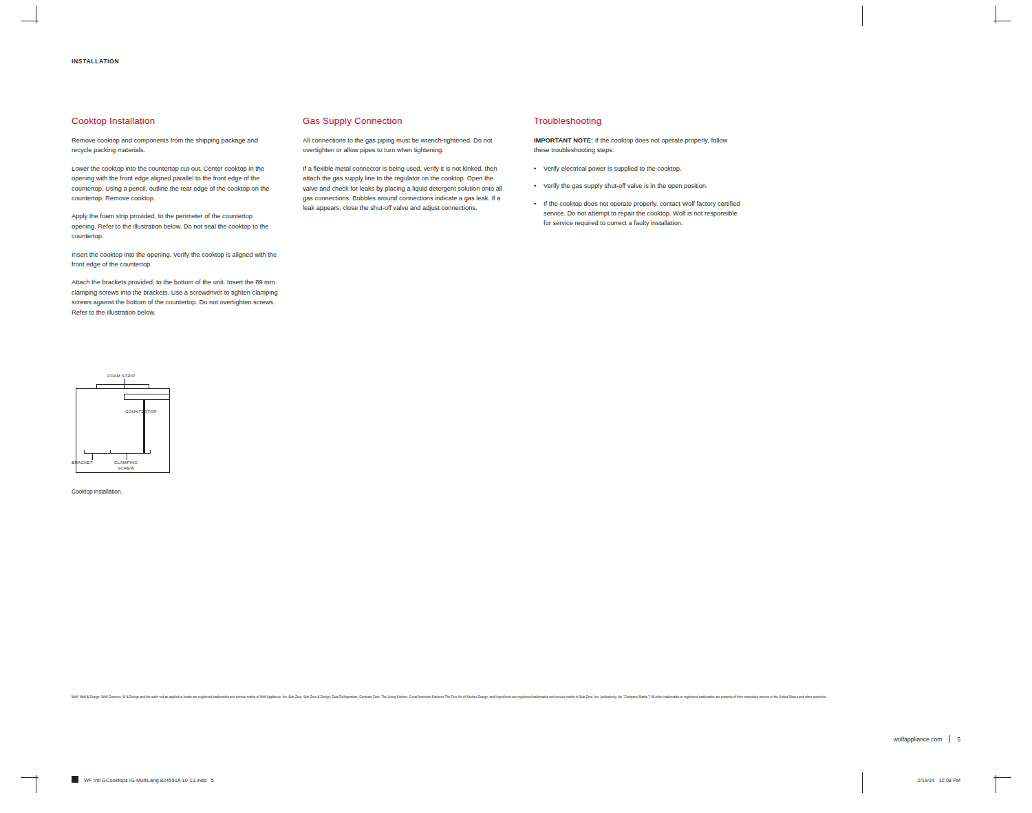INSTALLATION
Cooktop Installation
Remove cooktop and components from the shipping package and recycle packing materials.
Lower the cooktop into the countertop cut-out. Center cooktop in the opening with the front edge aligned parallel to the front edge of the countertop. Using a pencil, outline the rear edge of the cooktop on the countertop. Remove cooktop.
Apply the foam strip provided, to the perimeter of the countertop opening. Refer to the illustration below. Do not seal the cooktop to the countertop.
Insert the cooktop into the opening. Verify the cooktop is aligned with the front edge of the countertop.
Attach the brackets provided, to the bottom of the unit. Insert the 89 mm clamping screws into the brackets. Use a screwdriver to tighten clamping screws against the bottom of the countertop. Do not overtighten screws. Refer to the illustration below.
Gas Supply Connection
All connections to the gas piping must be wrench-tightened. Do not overtighten or allow pipes to turn when tightening.
If a flexible metal connector is being used, verify it is not kinked, then attach the gas supply line to the regulator on the cooktop. Open the valve and check for leaks by placing a liquid detergent solution onto all gas connections. Bubbles around connections indicate a gas leak. If a leak appears, close the shut-off valve and adjust connections.
Troubleshooting
IMPORTANT NOTE: If the cooktop does not operate properly, follow these troubleshooting steps:
Verify electrical power is supplied to the cooktop.
Verify the gas supply shut-off valve is in the open position.
If the cooktop does not operate properly, contact Wolf factory certified service. Do not attempt to repair the cooktop. Wolf is not responsible for service required to correct a faulty installation.
FOAM STRIP COUNTERTOP BRACKET CLAMPING
SCREW
Cooktop installation.
Wolf, Wolf & Design, Wolf Gourmet, W & Design and the color red as applied to knobs are registered trademarks and service marks of Wolf Appliance, Inc. Sub-Zero, Sub-Zero & Design, Dual Refrigeration, Constant Care, The Living Kitchen, Great American Kitchens The Fine Art of Kitchen Design, and Ingredients are registered trademarks and service marks of Sub-Zero, Inc. (collectively, the “Company Marks.”) All other trademarks or registered trademarks are property of their respective owners in the United States and other countries.
wolfappliance.com 5
WF Intl GCooktops IG MultiLang 824551A 10-13.indd 5
2/19/14 12:08 PM